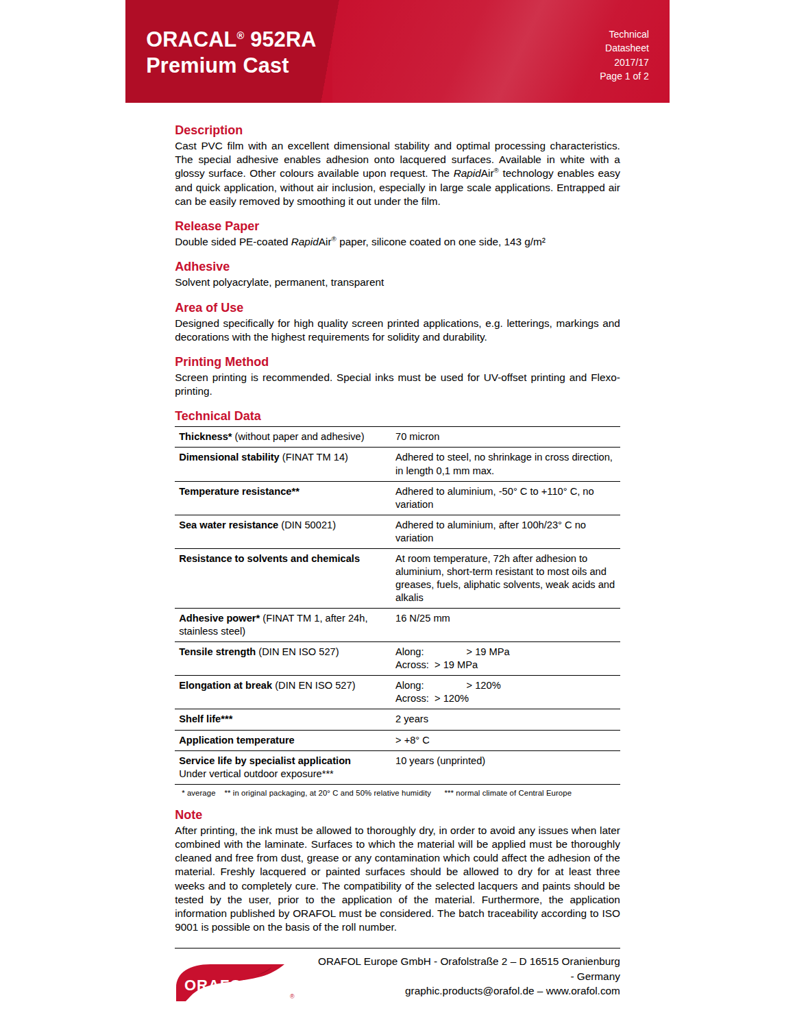ORACAL® 952RA
Premium Cast
Technical
Datasheet
2017/17
Page 1 of 2
Description
Cast PVC film with an excellent dimensional stability and optimal processing characteristics. The special adhesive enables adhesion onto lacquered surfaces. Available in white with a glossy surface. Other colours available upon request. The Rapid Air® technology enables easy and quick application, without air inclusion, especially in large scale applications. Entrapped air can be easily removed by smoothing it out under the film.
Release Paper
Double sided PE-coated Rapid Air® paper, silicone coated on one side, 143 g/m²
Adhesive
Solvent polyacrylate, permanent, transparent
Area of Use
Designed specifically for high quality screen printed applications, e.g. letterings, markings and decorations with the highest requirements for solidity and durability.
Printing Method
Screen printing is recommended. Special inks must be used for UV-offset printing and Flexo-printing.
Technical Data
| Thickness* (without paper and adhesive) | 70 micron |
| Dimensional stability (FINAT TM 14) | Adhered to steel, no shrinkage in cross direction, in length 0,1 mm max. |
| Temperature resistance** | Adhered to aluminium, -50° C to +110° C, no variation |
| Sea water resistance (DIN 50021) | Adhered to aluminium, after 100h/23° C no variation |
| Resistance to solvents and chemicals | At room temperature, 72h after adhesion to aluminium, short-term resistant to most oils and greases, fuels, aliphatic solvents, weak acids and alkalis |
| Adhesive power* (FINAT TM 1, after 24h, stainless steel) | 16 N/25 mm |
| Tensile strength (DIN EN ISO 527) | Along: > 19 MPa Across: > 19 MPa |
| Elongation at break (DIN EN ISO 527) | Along: > 120% Across: > 120% |
| Shelf life*** | 2 years |
| Application temperature | > +8° C |
| Service life by specialist application Under vertical outdoor exposure*** | 10 years (unprinted) |
* average ** in original packaging, at 20° C and 50% relative humidity *** normal climate of Central Europe
Note
After printing, the ink must be allowed to thoroughly dry, in order to avoid any issues when later combined with the laminate. Surfaces to which the material will be applied must be thoroughly cleaned and free from dust, grease or any contamination which could affect the adhesion of the material. Freshly lacquered or painted surfaces should be allowed to dry for at least three weeks and to completely cure. The compatibility of the selected lacquers and paints should be tested by the user, prior to the application of the material. Furthermore, the application information published by ORAFOL must be considered. The batch traceability according to ISO 9001 is possible on the basis of the roll number.
ORAFOL ®
ORAFOL Europe GmbH - Orafolstraße 2 – D 16515 Oranienburg - Germany
graphic.products@orafol.de – www.orafol.com